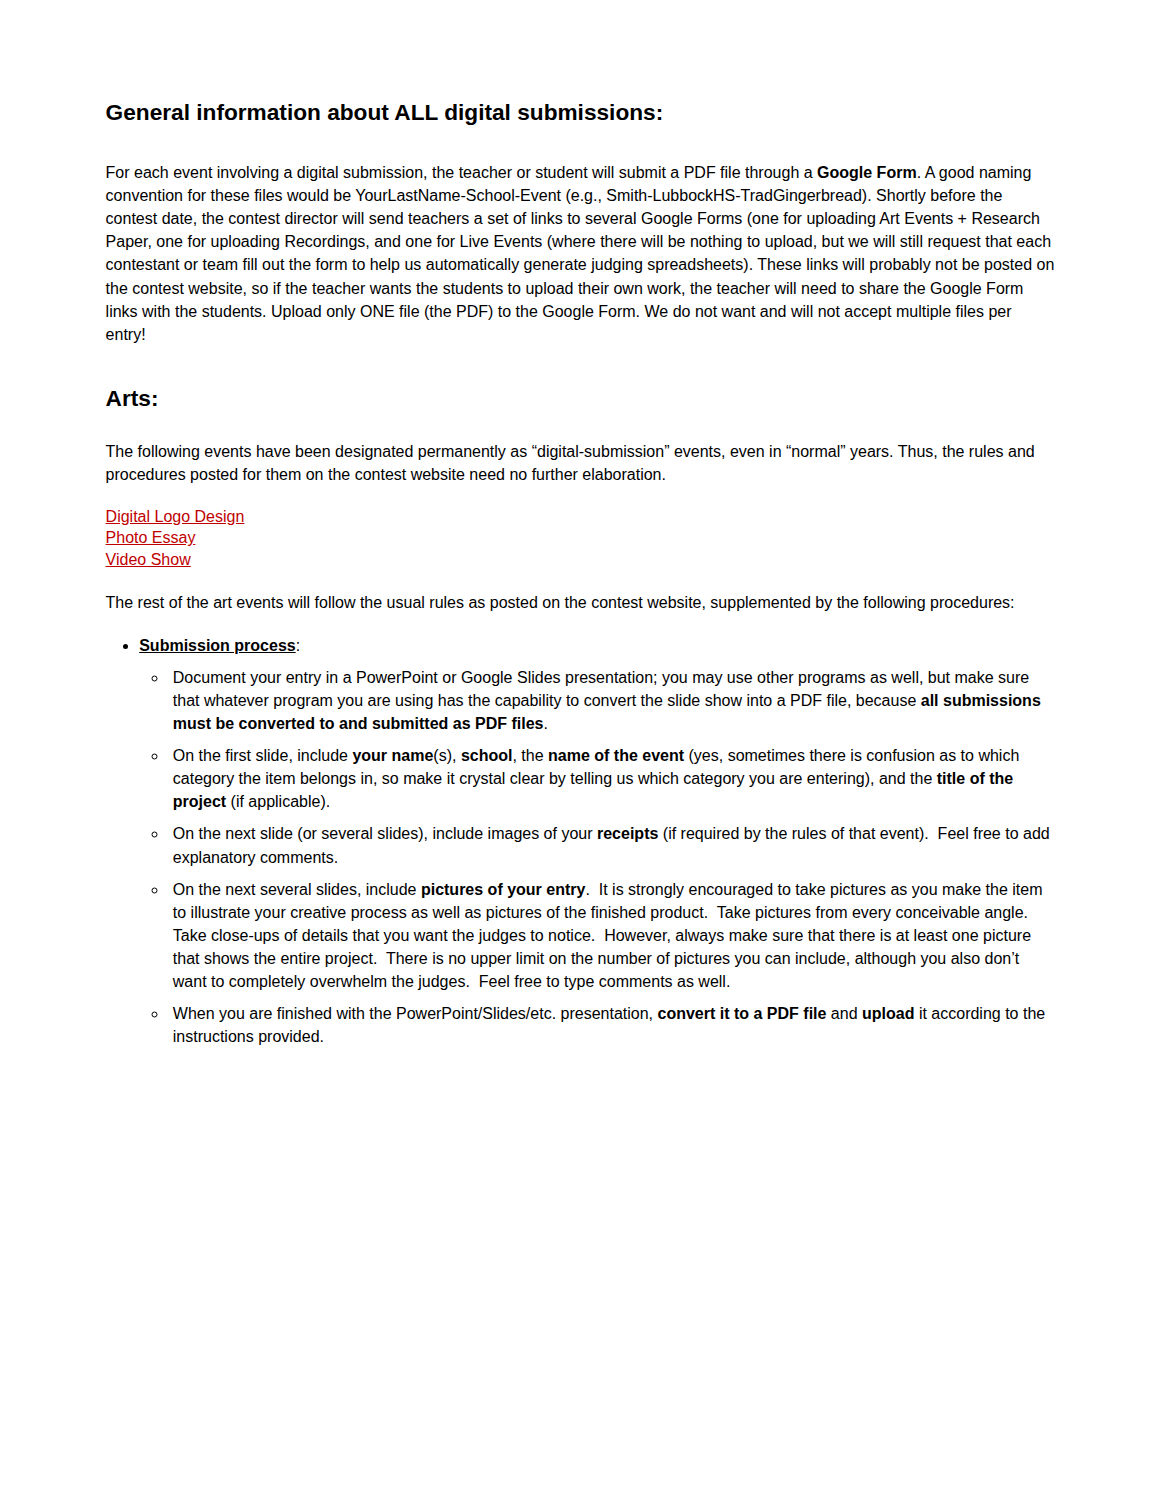General information about ALL digital submissions:
For each event involving a digital submission, the teacher or student will submit a PDF file through a Google Form. A good naming convention for these files would be YourLastName-School-Event (e.g., Smith-LubbockHS-TradGingerbread). Shortly before the contest date, the contest director will send teachers a set of links to several Google Forms (one for uploading Art Events + Research Paper, one for uploading Recordings, and one for Live Events (where there will be nothing to upload, but we will still request that each contestant or team fill out the form to help us automatically generate judging spreadsheets). These links will probably not be posted on the contest website, so if the teacher wants the students to upload their own work, the teacher will need to share the Google Form links with the students. Upload only ONE file (the PDF) to the Google Form. We do not want and will not accept multiple files per entry!
Arts:
The following events have been designated permanently as “digital-submission” events, even in “normal” years. Thus, the rules and procedures posted for them on the contest website need no further elaboration.
Digital Logo Design Photo Essay Video Show
The rest of the art events will follow the usual rules as posted on the contest website, supplemented by the following procedures:
Submission process:
Document your entry in a PowerPoint or Google Slides presentation; you may use other programs as well, but make sure that whatever program you are using has the capability to convert the slide show into a PDF file, because all submissions must be converted to and submitted as PDF files.
On the first slide, include your name(s), school, the name of the event (yes, sometimes there is confusion as to which category the item belongs in, so make it crystal clear by telling us which category you are entering), and the title of the project (if applicable).
On the next slide (or several slides), include images of your receipts (if required by the rules of that event). Feel free to add explanatory comments.
On the next several slides, include pictures of your entry. It is strongly encouraged to take pictures as you make the item to illustrate your creative process as well as pictures of the finished product. Take pictures from every conceivable angle. Take close-ups of details that you want the judges to notice. However, always make sure that there is at least one picture that shows the entire project. There is no upper limit on the number of pictures you can include, although you also don’t want to completely overwhelm the judges. Feel free to type comments as well.
When you are finished with the PowerPoint/Slides/etc. presentation, convert it to a PDF file and upload it according to the instructions provided.